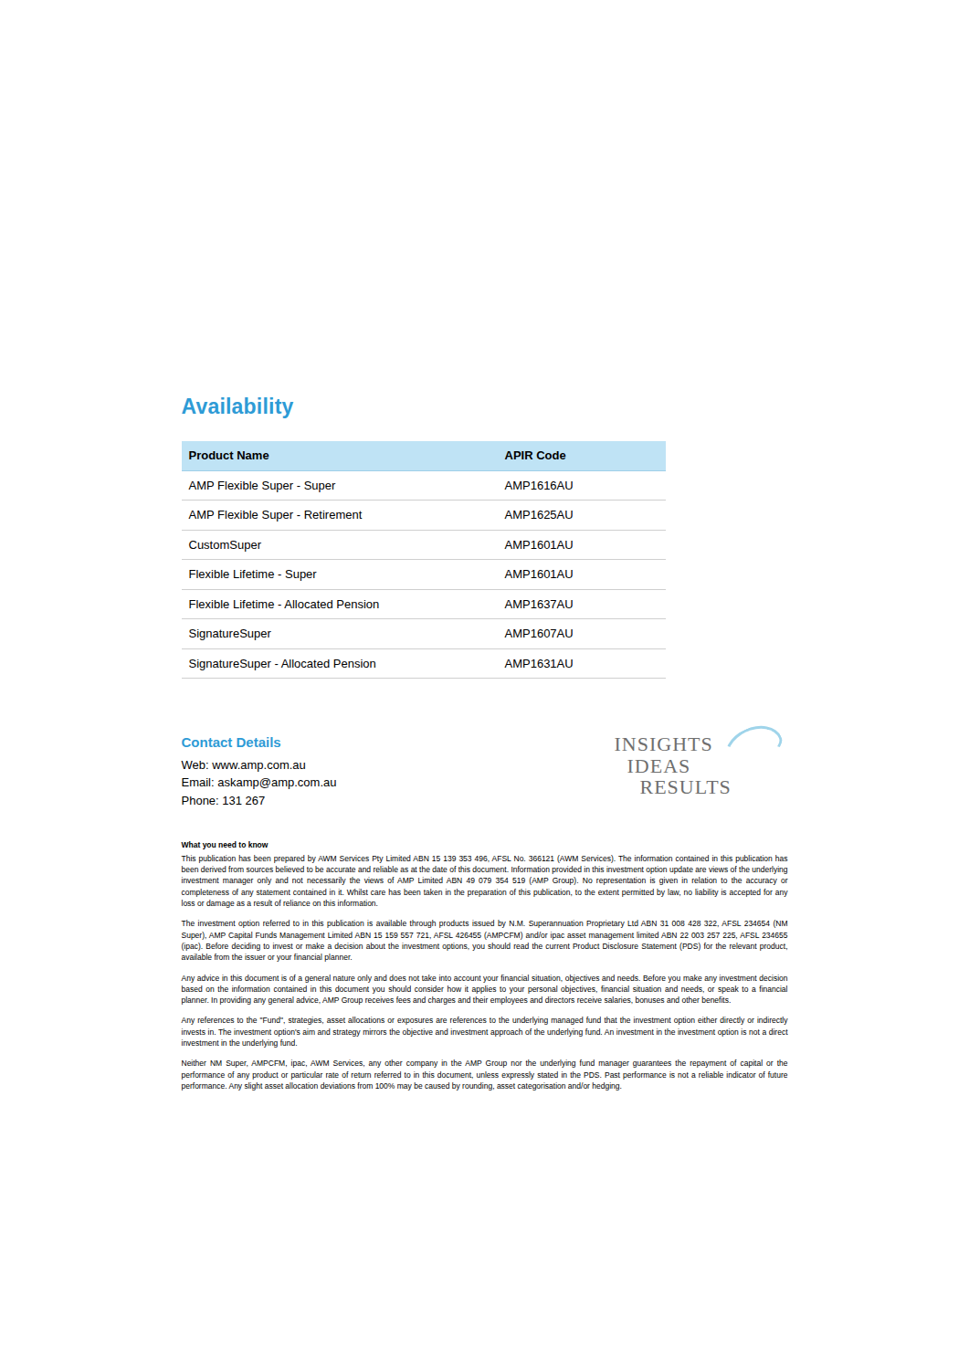Availability
| Product Name | APIR Code |
| --- | --- |
| AMP Flexible Super - Super | AMP1616AU |
| AMP Flexible Super - Retirement | AMP1625AU |
| CustomSuper | AMP1601AU |
| Flexible Lifetime - Super | AMP1601AU |
| Flexible Lifetime - Allocated Pension | AMP1637AU |
| SignatureSuper | AMP1607AU |
| SignatureSuper - Allocated Pension | AMP1631AU |
Contact Details
Web: www.amp.com.au
Email: askamp@amp.com.au
Phone: 131 267
INSIGHTS IDEAS RESULTS
What you need to know
This publication has been prepared by AWM Services Pty Limited ABN 15 139 353 496, AFSL No. 366121 (AWM Services). The information contained in this publication has been derived from sources believed to be accurate and reliable as at the date of this document. Information provided in this investment option update are views of the underlying investment manager only and not necessarily the views of AMP Limited ABN 49 079 354 519 (AMP Group). No representation is given in relation to the accuracy or completeness of any statement contained in it. Whilst care has been taken in the preparation of this publication, to the extent permitted by law, no liability is accepted for any loss or damage as a result of reliance on this information.
The investment option referred to in this publication is available through products issued by N.M. Superannuation Proprietary Ltd ABN 31 008 428 322, AFSL 234654 (NM Super), AMP Capital Funds Management Limited ABN 15 159 557 721, AFSL 426455 (AMPCFM) and/or ipac asset management limited ABN 22 003 257 225, AFSL 234655 (ipac). Before deciding to invest or make a decision about the investment options, you should read the current Product Disclosure Statement (PDS) for the relevant product, available from the issuer or your financial planner.
Any advice in this document is of a general nature only and does not take into account your financial situation, objectives and needs. Before you make any investment decision based on the information contained in this document you should consider how it applies to your personal objectives, financial situation and needs, or speak to a financial planner. In providing any general advice, AMP Group receives fees and charges and their employees and directors receive salaries, bonuses and other benefits.
Any references to the "Fund", strategies, asset allocations or exposures are references to the underlying managed fund that the investment option either directly or indirectly invests in. The investment option's aim and strategy mirrors the objective and investment approach of the underlying fund. An investment in the investment option is not a direct investment in the underlying fund.
Neither NM Super, AMPCFM, ipac, AWM Services, any other company in the AMP Group nor the underlying fund manager guarantees the repayment of capital or the performance of any product or particular rate of return referred to in this document, unless expressly stated in the PDS. Past performance is not a reliable indicator of future performance. Any slight asset allocation deviations from 100% may be caused by rounding, asset categorisation and/or hedging.